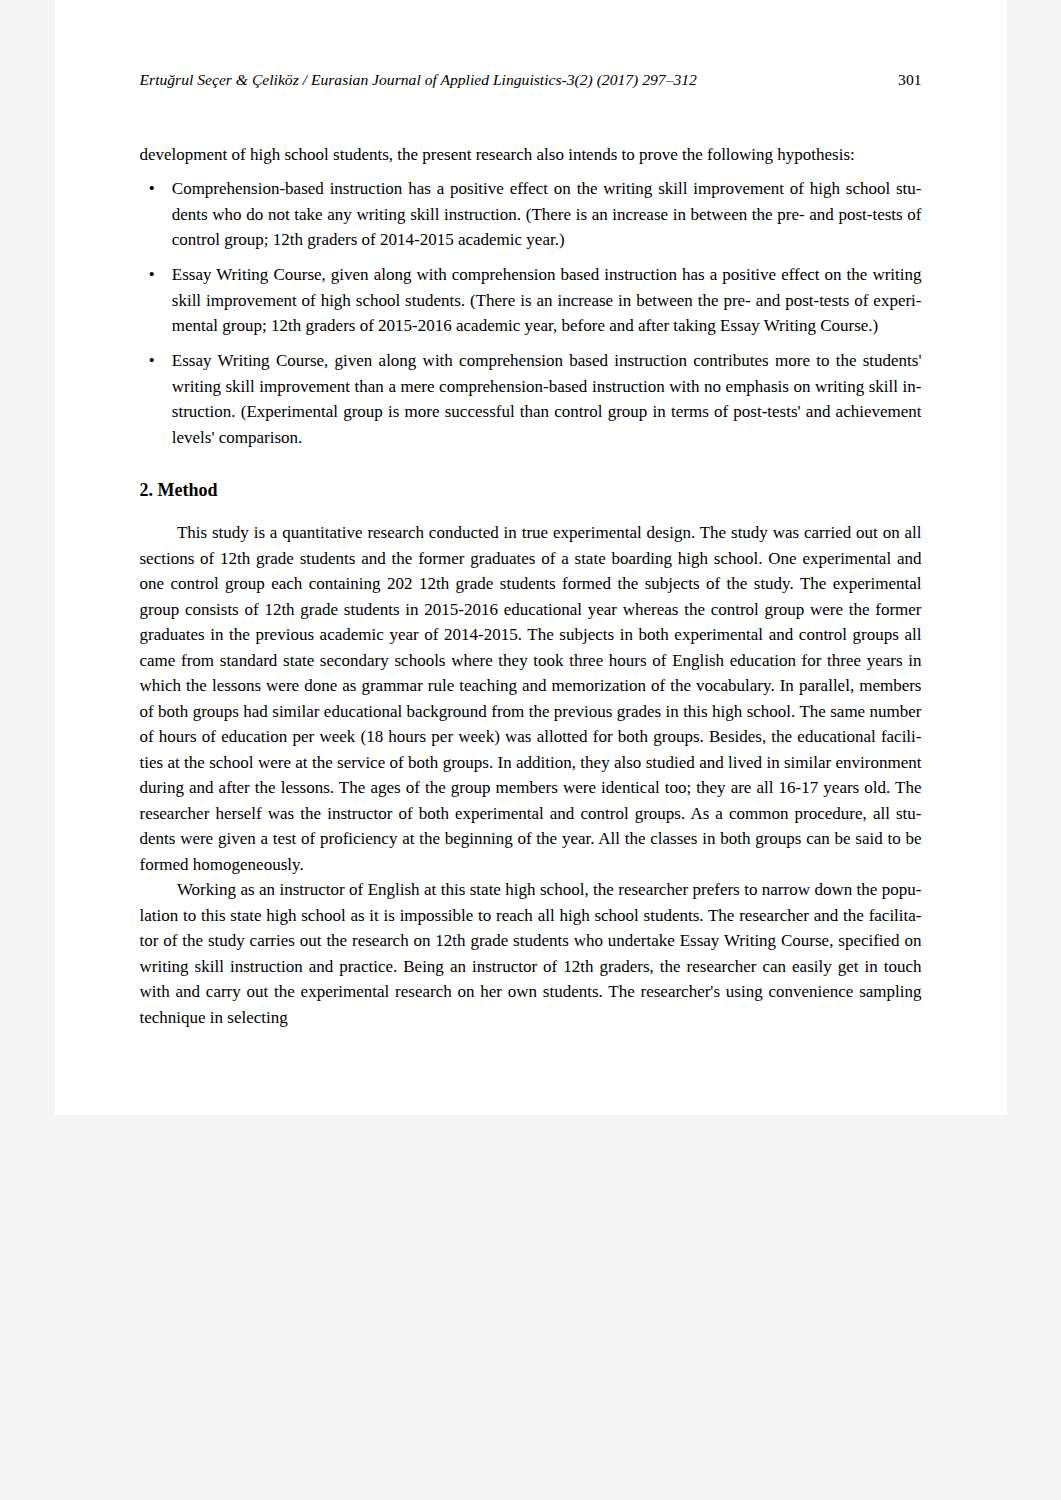301 Ertuğrul Seçer & Çeliköz / Eurasian Journal of Applied Linguistics-3(2) (2017) 297–312
development of high school students, the present research also intends to prove the following hypothesis:
Comprehension-based instruction has a positive effect on the writing skill improvement of high school students who do not take any writing skill instruction. (There is an increase in between the pre- and post-tests of control group; 12th graders of 2014-2015 academic year.)
Essay Writing Course, given along with comprehension based instruction has a positive effect on the writing skill improvement of high school students. (There is an increase in between the pre- and post-tests of experimental group; 12th graders of 2015-2016 academic year, before and after taking Essay Writing Course.)
Essay Writing Course, given along with comprehension based instruction contributes more to the students' writing skill improvement than a mere comprehension-based instruction with no emphasis on writing skill instruction. (Experimental group is more successful than control group in terms of post-tests' and achievement levels' comparison.
2. Method
This study is a quantitative research conducted in true experimental design. The study was carried out on all sections of 12th grade students and the former graduates of a state boarding high school. One experimental and one control group each containing 202 12th grade students formed the subjects of the study. The experimental group consists of 12th grade students in 2015-2016 educational year whereas the control group were the former graduates in the previous academic year of 2014-2015. The subjects in both experimental and control groups all came from standard state secondary schools where they took three hours of English education for three years in which the lessons were done as grammar rule teaching and memorization of the vocabulary. In parallel, members of both groups had similar educational background from the previous grades in this high school. The same number of hours of education per week (18 hours per week) was allotted for both groups. Besides, the educational facilities at the school were at the service of both groups. In addition, they also studied and lived in similar environment during and after the lessons. The ages of the group members were identical too; they are all 16-17 years old. The researcher herself was the instructor of both experimental and control groups. As a common procedure, all students were given a test of proficiency at the beginning of the year. All the classes in both groups can be said to be formed homogeneously.
Working as an instructor of English at this state high school, the researcher prefers to narrow down the population to this state high school as it is impossible to reach all high school students. The researcher and the facilitator of the study carries out the research on 12th grade students who undertake Essay Writing Course, specified on writing skill instruction and practice. Being an instructor of 12th graders, the researcher can easily get in touch with and carry out the experimental research on her own students. The researcher's using convenience sampling technique in selecting